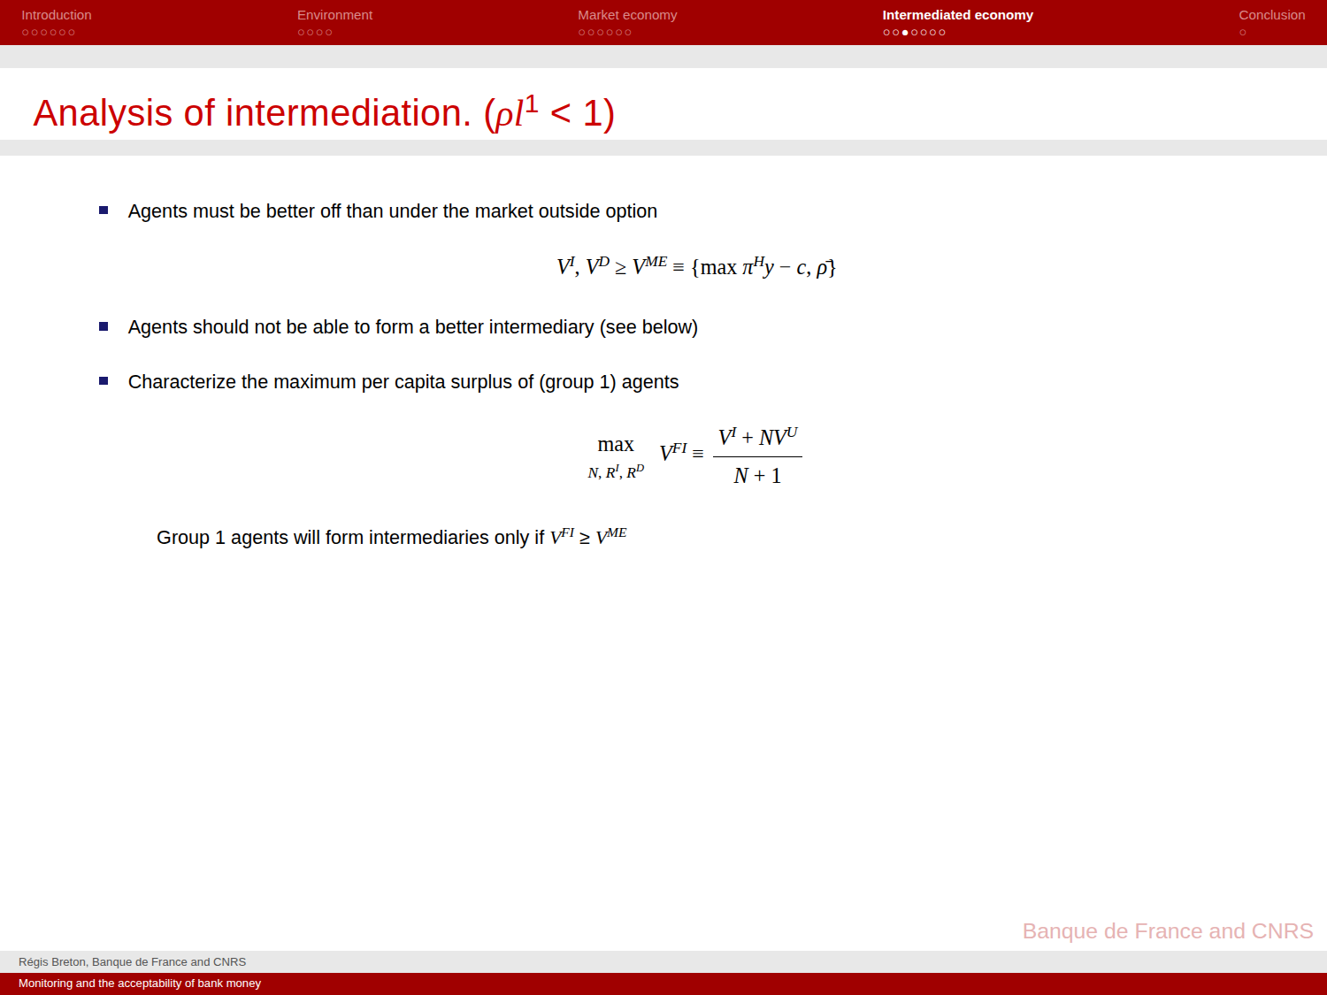Introduction○○○○○○
Environment○○○○
Market economy○○○○○○
Intermediated economy○○●○○○○
Conclusion○
Analysis of intermediation. (ρl1 < 1)
Agents must be better off than under the market outside option
VI, VD ≥ VME ≡ {max πHy − c, ρ̄}
Agents should not be able to form a better intermediary (see below)
Characterize the maximum per capita surplus of (group 1) agents
max N, RI, RD VFI ≡ VI + NVU N + 1
Group 1 agents will form intermediaries only if VFI ≥ VME
Banque de France and CNRS
Régis Breton, Banque de France and CNRS
Monitoring and the acceptability of bank money